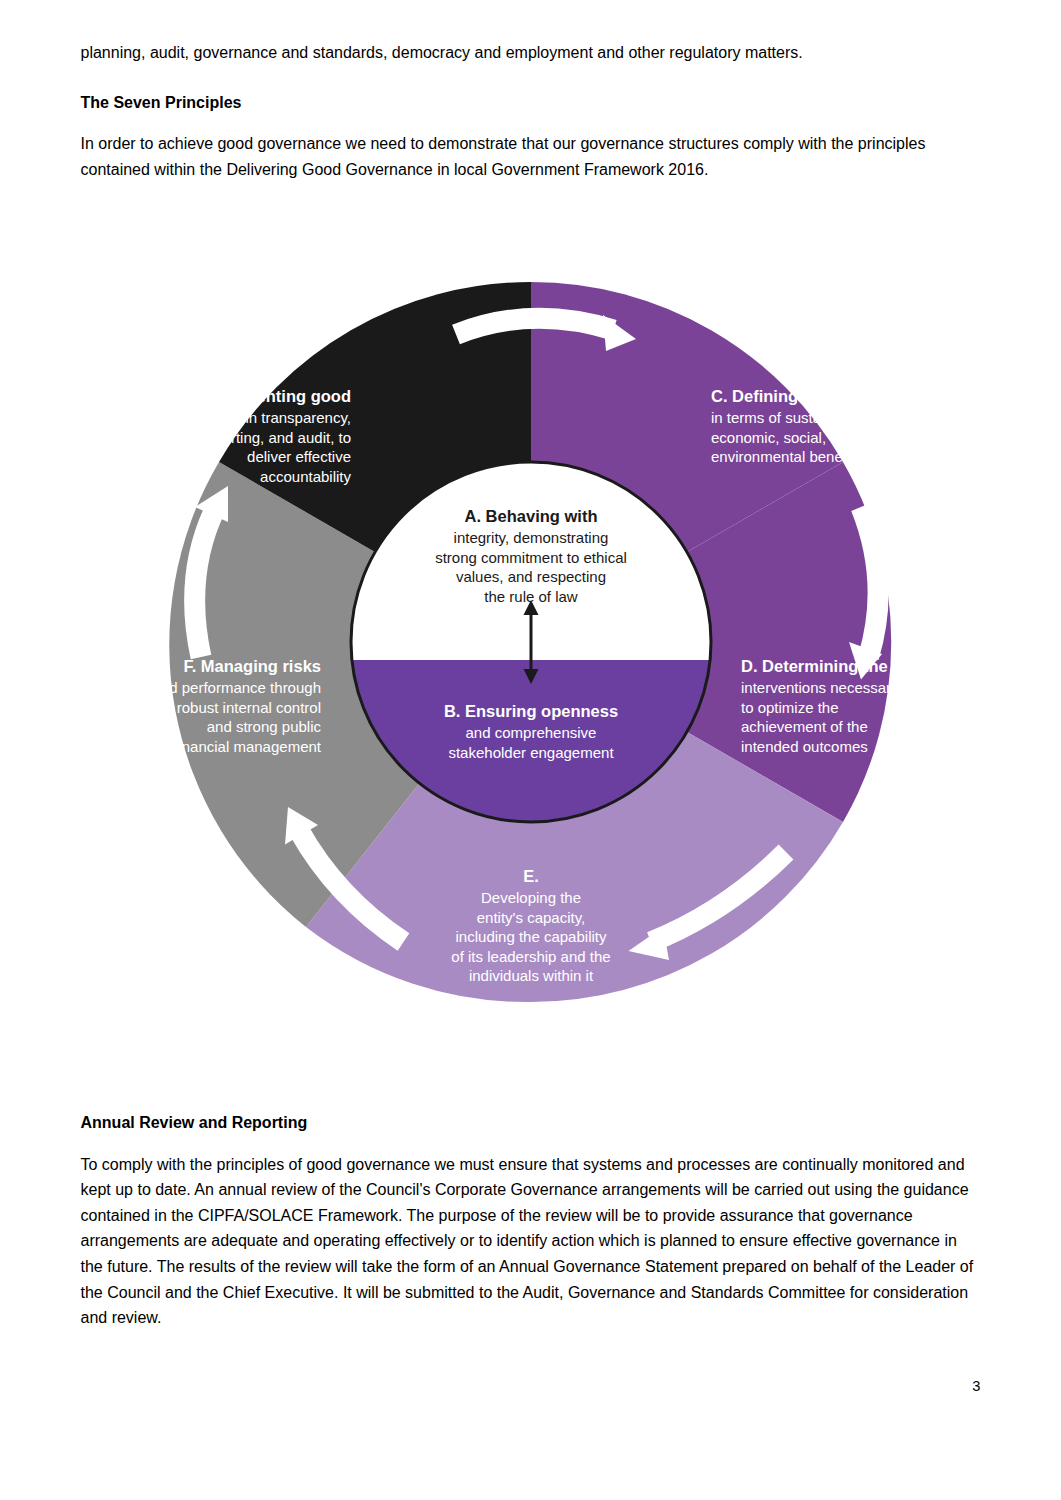planning, audit, governance and standards, democracy and employment and other regulatory matters.
The Seven Principles
In order to achieve good governance we need to demonstrate that our governance structures comply with the principles contained within the Delivering Good Governance in local Government Framework 2016.
The Seven Principles of Good Governance A. Behaving with integrity, demonstrating strong commitment to ethical values, and respecting the rule of law B. Ensuring openness and comprehensive stakeholder engagement C. Defining outcomes in terms of sustainable economic, social, and environmental benefits D. Determining the interventions necessary to optimize the achievement of the intended outcomes E. Developing the entity's capacity, including the capability of its leadership and the individuals within it F. Managing risks and performance through robust internal control and strong public financial management G. Implementing good practices in transparency, reporting, and audit, to deliver effective accountability
Annual Review and Reporting
To comply with the principles of good governance we must ensure that systems and processes are continually monitored and kept up to date. An annual review of the Council's Corporate Governance arrangements will be carried out using the guidance contained in the CIPFA/SOLACE Framework. The purpose of the review will be to provide assurance that governance arrangements are adequate and operating effectively or to identify action which is planned to ensure effective governance in the future. The results of the review will take the form of an Annual Governance Statement prepared on behalf of the Leader of the Council and the Chief Executive. It will be submitted to the Audit, Governance and Standards Committee for consideration and review.
3